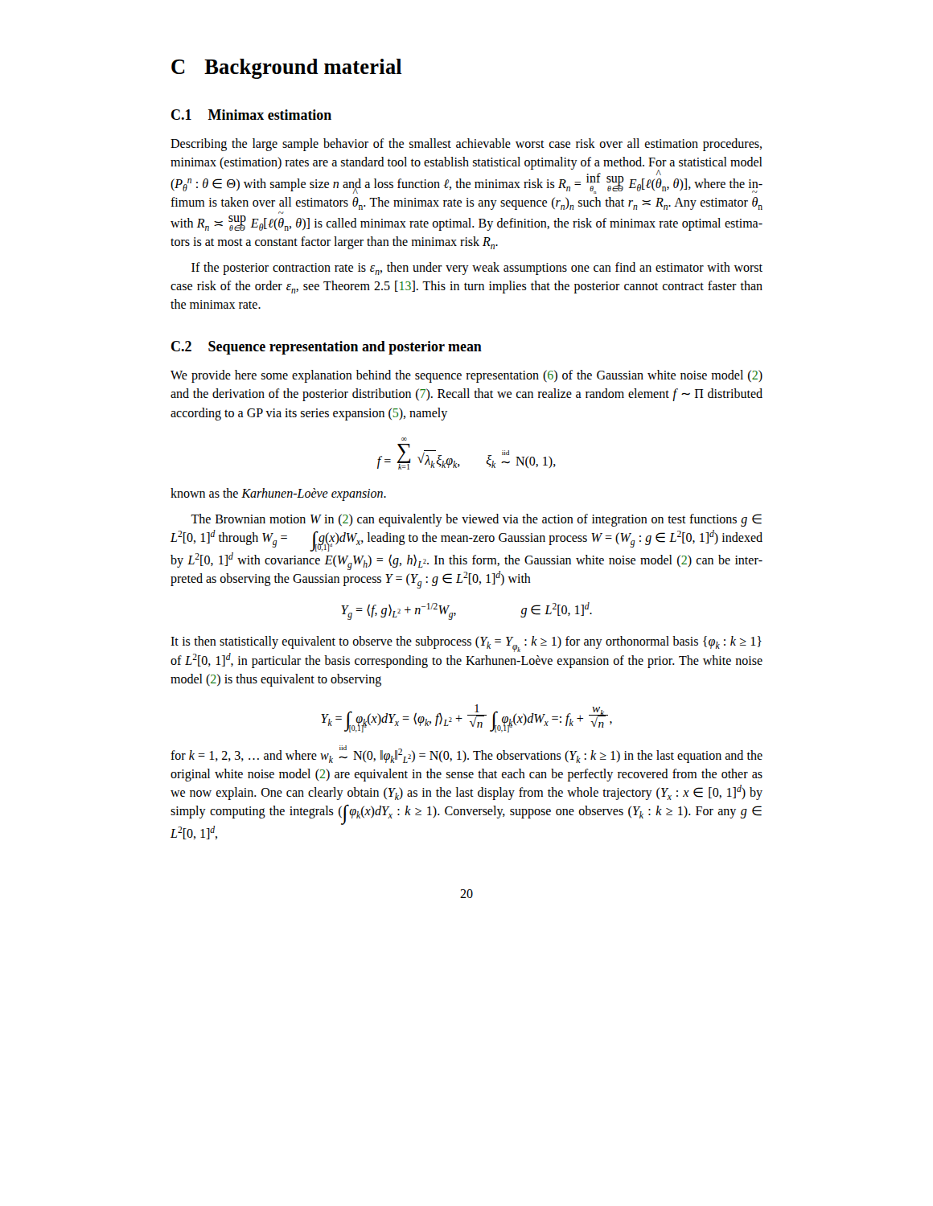CBackground material
C.1 Minimax estimation
Describing the large sample behavior of the smallest achievable worst case risk over all estimation procedures, minimax (estimation) rates are a standard tool to establish statistical optimality of a method. For a statistical model (Pθn : θ ∈ Θ) with sample size n and a loss function ℓ, the minimax risk is Rn = inf θn sup θ∈Θ Eθ[ℓ(θn, θ)], where the infimum is taken over all estimators θn. The minimax rate is any sequence (rn)n such that rn ≍ Rn. Any estimator θn with Rn ≍ sup θ∈Θ Eθ[ℓ(θn, θ)] is called minimax rate optimal. By definition, the risk of minimax rate optimal estimators is at most a constant factor larger than the minimax risk Rn.
If the posterior contraction rate is εn, then under very weak assumptions one can find an estimator with worst case risk of the order εn, see Theorem 2.5 [13]. This in turn implies that the posterior cannot contract faster than the minimax rate.
C.2 Sequence representation and posterior mean
We provide here some explanation behind the sequence representation (6) of the Gaussian white noise model (2) and the derivation of the posterior distribution (7). Recall that we can realize a random element f ∼ Π distributed according to a GP via its series expansion (5), namely
f = ∞ ∑ k=1 λk ξkφk, ξk iid∼ N(0, 1),
known as the Karhunen-Loève expansion.
The Brownian motion W in (2) can equivalently be viewed via the action of integration on test functions g ∈ L2[0, 1]d through Wg = ∫[0,1]d g(x)dWx, leading to the mean-zero Gaussian process W = (Wg : g ∈ L2[0, 1]d) indexed by L2[0, 1]d with covariance E(WgWh) = ⟨g, h⟩L2. In this form, the Gaussian white noise model (2) can be interpreted as observing the Gaussian process Y = (Yg : g ∈ L2[0, 1]d) with
Yg = ⟨f, g⟩L2 + n−1/2Wg, g ∈ L2[0, 1]d.
It is then statistically equivalent to observe the subprocess (Yk = Yφk : k ≥ 1) for any orthonormal basis {φk : k ≥ 1} of L2[0, 1]d, in particular the basis corresponding to the Karhunen-Loève expansion of the prior. The white noise model (2) is thus equivalent to observing
Yk = ∫[0,1]d φk(x)dYx = ⟨φk, f⟩L2 + 1 n ∫[0,1]d φk(x)dWx =: fk + wk n,
for k = 1, 2, 3, … and where wk iid∼ N(0, ‖φk‖2L2) = N(0, 1). The observations (Yk : k ≥ 1) in the last equation and the original white noise model (2) are equivalent in the sense that each can be perfectly recovered from the other as we now explain. One can clearly obtain (Yk) as in the last display from the whole trajectory (Yx : x ∈ [0, 1]d) by simply computing the integrals (∫φk(x)dYx : k ≥ 1). Conversely, suppose one observes (Yk : k ≥ 1). For any g ∈ L2[0, 1]d,
20